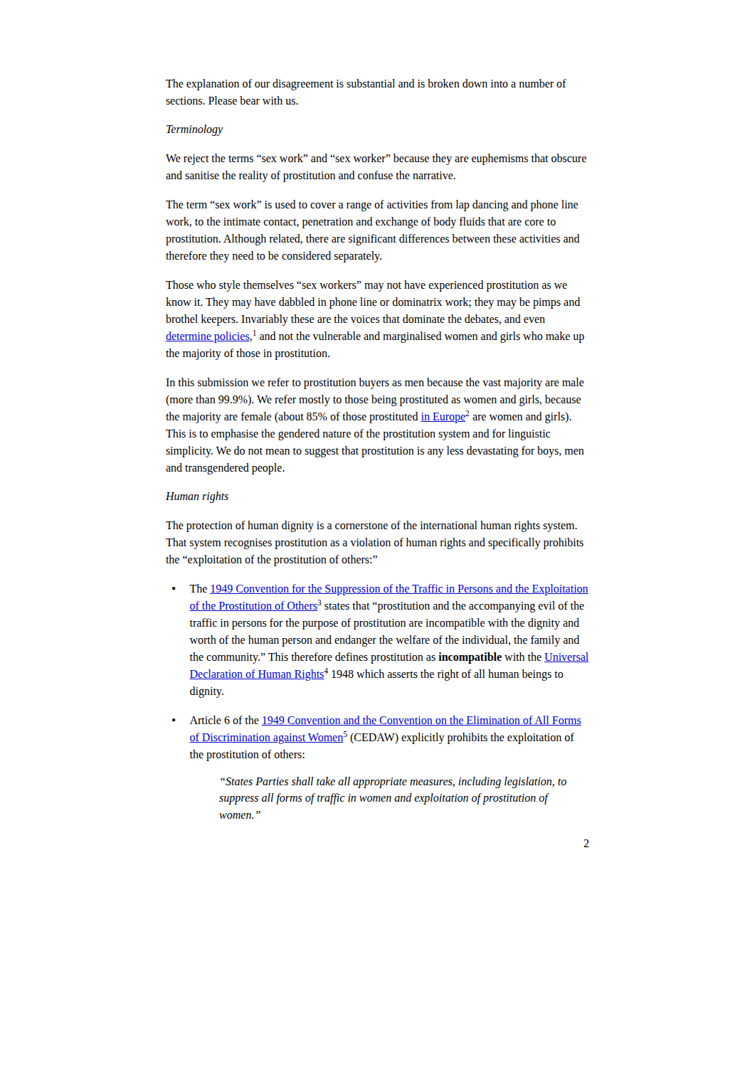The explanation of our disagreement is substantial and is broken down into a number of sections. Please bear with us.
Terminology
We reject the terms “sex work” and “sex worker” because they are euphemisms that obscure and sanitise the reality of prostitution and confuse the narrative.
The term “sex work” is used to cover a range of activities from lap dancing and phone line work, to the intimate contact, penetration and exchange of body fluids that are core to prostitution. Although related, there are significant differences between these activities and therefore they need to be considered separately.
Those who style themselves “sex workers” may not have experienced prostitution as we know it. They may have dabbled in phone line or dominatrix work; they may be pimps and brothel keepers. Invariably these are the voices that dominate the debates, and even determine policies,1 and not the vulnerable and marginalised women and girls who make up the majority of those in prostitution.
In this submission we refer to prostitution buyers as men because the vast majority are male (more than 99.9%). We refer mostly to those being prostituted as women and girls, because the majority are female (about 85% of those prostituted in Europe2 are women and girls). This is to emphasise the gendered nature of the prostitution system and for linguistic simplicity. We do not mean to suggest that prostitution is any less devastating for boys, men and transgendered people.
Human rights
The protection of human dignity is a cornerstone of the international human rights system. That system recognises prostitution as a violation of human rights and specifically prohibits the “exploitation of the prostitution of others:”
The 1949 Convention for the Suppression of the Traffic in Persons and the Exploitation of the Prostitution of Others3 states that “prostitution and the accompanying evil of the traffic in persons for the purpose of prostitution are incompatible with the dignity and worth of the human person and endanger the welfare of the individual, the family and the community.” This therefore defines prostitution as incompatible with the Universal Declaration of Human Rights4 1948 which asserts the right of all human beings to dignity.
Article 6 of the 1949 Convention and the Convention on the Elimination of All Forms of Discrimination against Women5 (CEDAW) explicitly prohibits the exploitation of the prostitution of others:
“States Parties shall take all appropriate measures, including legislation, to suppress all forms of traffic in women and exploitation of prostitution of women.”
2